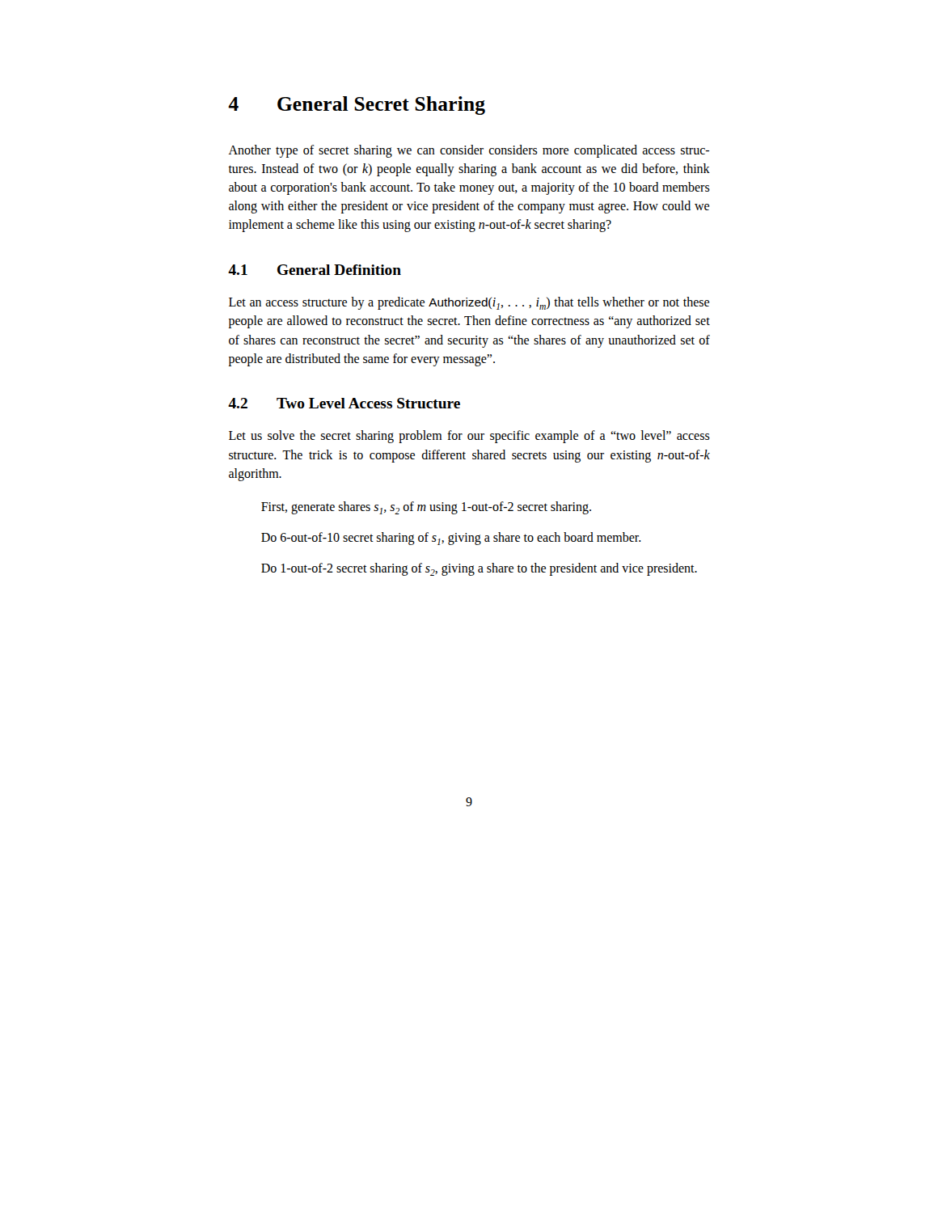4 General Secret Sharing
Another type of secret sharing we can consider considers more complicated access structures. Instead of two (or k) people equally sharing a bank account as we did before, think about a corporation's bank account. To take money out, a majority of the 10 board members along with either the president or vice president of the company must agree. How could we implement a scheme like this using our existing n-out-of-k secret sharing?
4.1 General Definition
Let an access structure by a predicate Authorized(i1, . . . , im) that tells whether or not these people are allowed to reconstruct the secret. Then define correctness as “any authorized set of shares can reconstruct the secret” and security as “the shares of any unauthorized set of people are distributed the same for every message”.
4.2 Two Level Access Structure
Let us solve the secret sharing problem for our specific example of a “two level” access structure. The trick is to compose different shared secrets using our existing n-out-of-k algorithm.
First, generate shares s1, s2 of m using 1-out-of-2 secret sharing.
Do 6-out-of-10 secret sharing of s1, giving a share to each board member.
Do 1-out-of-2 secret sharing of s2, giving a share to the president and vice president.
9